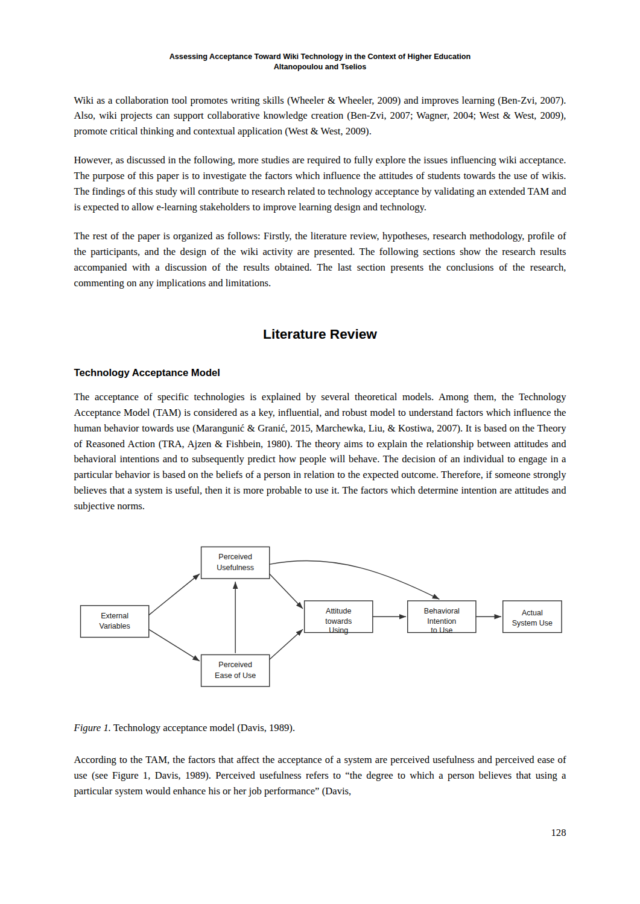Assessing Acceptance Toward Wiki Technology in the Context of Higher Education
Altanopoulou and Tselios
Wiki as a collaboration tool promotes writing skills (Wheeler & Wheeler, 2009) and improves learning (Ben-Zvi, 2007). Also, wiki projects can support collaborative knowledge creation (Ben-Zvi, 2007; Wagner, 2004; West & West, 2009), promote critical thinking and contextual application (West & West, 2009).
However, as discussed in the following, more studies are required to fully explore the issues influencing wiki acceptance. The purpose of this paper is to investigate the factors which influence the attitudes of students towards the use of wikis. The findings of this study will contribute to research related to technology acceptance by validating an extended TAM and is expected to allow e-learning stakeholders to improve learning design and technology.
The rest of the paper is organized as follows: Firstly, the literature review, hypotheses, research methodology, profile of the participants, and the design of the wiki activity are presented. The following sections show the research results accompanied with a discussion of the results obtained. The last section presents the conclusions of the research, commenting on any implications and limitations.
Literature Review
Technology Acceptance Model
The acceptance of specific technologies is explained by several theoretical models. Among them, the Technology Acceptance Model (TAM) is considered as a key, influential, and robust model to understand factors which influence the human behavior towards use (Marangunić & Granić, 2015, Marchewka, Liu, & Kostiwa, 2007). It is based on the Theory of Reasoned Action (TRA, Ajzen & Fishbein, 1980). The theory aims to explain the relationship between attitudes and behavioral intentions and to subsequently predict how people will behave. The decision of an individual to engage in a particular behavior is based on the beliefs of a person in relation to the expected outcome. Therefore, if someone strongly believes that a system is useful, then it is more probable to use it. The factors which determine intention are attitudes and subjective norms.
External Variables Perceived Usefulness Perceived Ease of Use Attitude towards Using Behavioral Intention to Use Actual System Use
Figure 1. Technology acceptance model (Davis, 1989).
According to the TAM, the factors that affect the acceptance of a system are perceived usefulness and perceived ease of use (see Figure 1, Davis, 1989). Perceived usefulness refers to “the degree to which a person believes that using a particular system would enhance his or her job performance” (Davis,
128